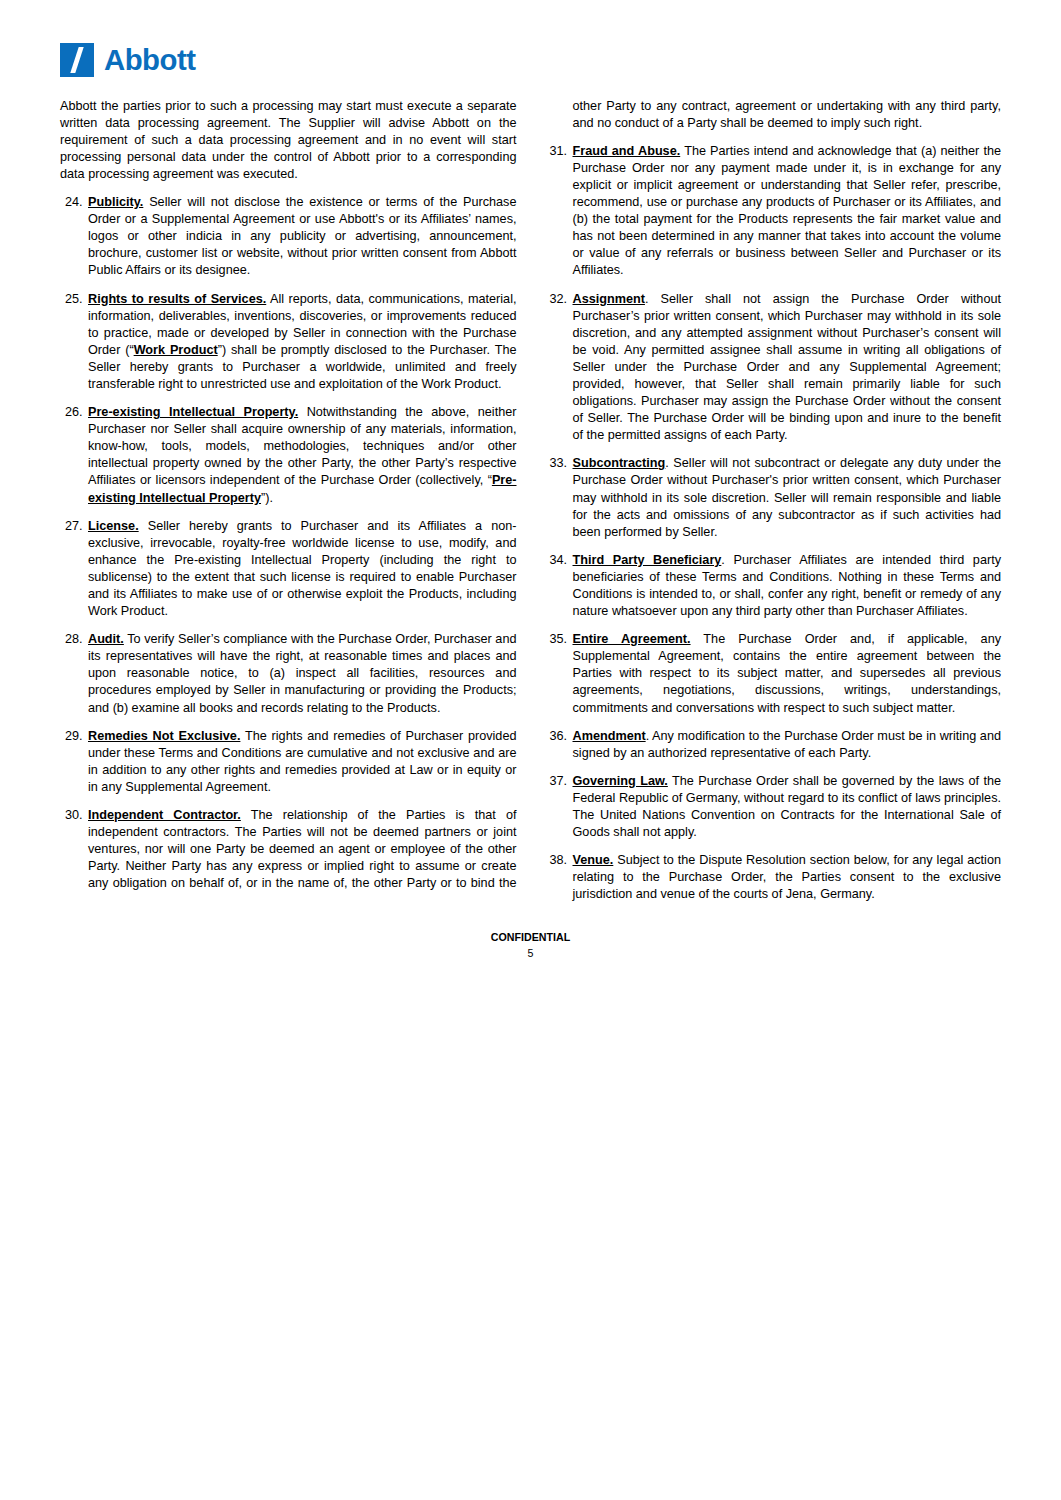Abbott
Abbott the parties prior to such a processing may start must execute a separate written data processing agreement. The Supplier will advise Abbott on the requirement of such a data processing agreement and in no event will start processing personal data under the control of Abbott prior to a corresponding data processing agreement was executed.
Publicity. Seller will not disclose the existence or terms of the Purchase Order or a Supplemental Agreement or use Abbott's or its Affiliates’ names, logos or other indicia in any publicity or advertising, announcement, brochure, customer list or website, without prior written consent from Abbott Public Affairs or its designee.
Rights to results of Services. All reports, data, communications, material, information, deliverables, inventions, discoveries, or improvements reduced to practice, made or developed by Seller in connection with the Purchase Order (“Work Product”) shall be promptly disclosed to the Purchaser. The Seller hereby grants to Purchaser a worldwide, unlimited and freely transferable right to unrestricted use and exploitation of the Work Product.
Pre-existing Intellectual Property. Notwithstanding the above, neither Purchaser nor Seller shall acquire ownership of any materials, information, know-how, tools, models, methodologies, techniques and/or other intellectual property owned by the other Party, the other Party’s respective Affiliates or licensors independent of the Purchase Order (collectively, “Pre-existing Intellectual Property”).
License. Seller hereby grants to Purchaser and its Affiliates a non-exclusive, irrevocable, royalty-free worldwide license to use, modify, and enhance the Pre-existing Intellectual Property (including the right to sublicense) to the extent that such license is required to enable Purchaser and its Affiliates to make use of or otherwise exploit the Products, including Work Product.
Audit. To verify Seller’s compliance with the Purchase Order, Purchaser and its representatives will have the right, at reasonable times and places and upon reasonable notice, to (a) inspect all facilities, resources and procedures employed by Seller in manufacturing or providing the Products; and (b) examine all books and records relating to the Products.
Remedies Not Exclusive. The rights and remedies of Purchaser provided under these Terms and Conditions are cumulative and not exclusive and are in addition to any other rights and remedies provided at Law or in equity or in any Supplemental Agreement.
Independent Contractor. The relationship of the Parties is that of independent contractors. The Parties will not be deemed partners or joint ventures, nor will one Party be deemed an agent or employee of the other Party. Neither Party has any express or implied right to assume or create any obligation on behalf of, or in the name of, the other Party or to bind the other Party to any contract, agreement or undertaking with any third party, and no conduct of a Party shall be deemed to imply such right.
Fraud and Abuse. The Parties intend and acknowledge that (a) neither the Purchase Order nor any payment made under it, is in exchange for any explicit or implicit agreement or understanding that Seller refer, prescribe, recommend, use or purchase any products of Purchaser or its Affiliates, and (b) the total payment for the Products represents the fair market value and has not been determined in any manner that takes into account the volume or value of any referrals or business between Seller and Purchaser or its Affiliates.
Assignment. Seller shall not assign the Purchase Order without Purchaser’s prior written consent, which Purchaser may withhold in its sole discretion, and any attempted assignment without Purchaser’s consent will be void. Any permitted assignee shall assume in writing all obligations of Seller under the Purchase Order and any Supplemental Agreement; provided, however, that Seller shall remain primarily liable for such obligations. Purchaser may assign the Purchase Order without the consent of Seller. The Purchase Order will be binding upon and inure to the benefit of the permitted assigns of each Party.
Subcontracting. Seller will not subcontract or delegate any duty under the Purchase Order without Purchaser's prior written consent, which Purchaser may withhold in its sole discretion. Seller will remain responsible and liable for the acts and omissions of any subcontractor as if such activities had been performed by Seller.
Third Party Beneficiary. Purchaser Affiliates are intended third party beneficiaries of these Terms and Conditions. Nothing in these Terms and Conditions is intended to, or shall, confer any right, benefit or remedy of any nature whatsoever upon any third party other than Purchaser Affiliates.
Entire Agreement. The Purchase Order and, if applicable, any Supplemental Agreement, contains the entire agreement between the Parties with respect to its subject matter, and supersedes all previous agreements, negotiations, discussions, writings, understandings, commitments and conversations with respect to such subject matter.
Amendment. Any modification to the Purchase Order must be in writing and signed by an authorized representative of each Party.
Governing Law. The Purchase Order shall be governed by the laws of the Federal Republic of Germany, without regard to its conflict of laws principles. The United Nations Convention on Contracts for the International Sale of Goods shall not apply.
Venue. Subject to the Dispute Resolution section below, for any legal action relating to the Purchase Order, the Parties consent to the exclusive jurisdiction and venue of the courts of Jena, Germany.
CONFIDENTIAL
5